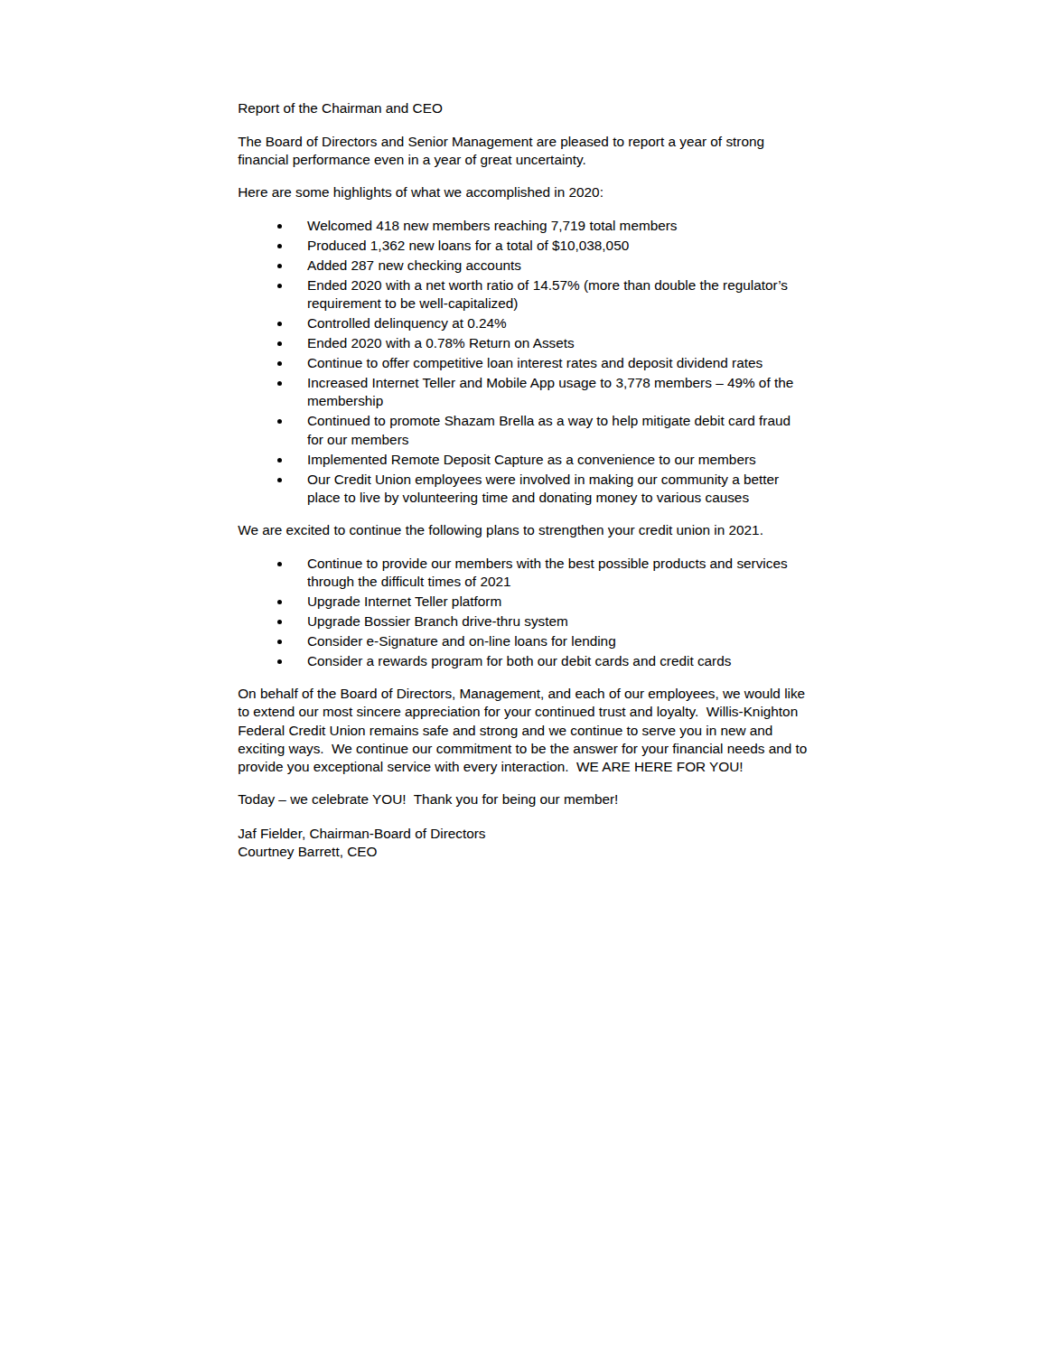Report of the Chairman and CEO
The Board of Directors and Senior Management are pleased to report a year of strong financial performance even in a year of great uncertainty.
Here are some highlights of what we accomplished in 2020:
Welcomed 418 new members reaching 7,719 total members
Produced 1,362 new loans for a total of $10,038,050
Added 287 new checking accounts
Ended 2020 with a net worth ratio of 14.57% (more than double the regulator’s requirement to be well-capitalized)
Controlled delinquency at 0.24%
Ended 2020 with a 0.78% Return on Assets
Continue to offer competitive loan interest rates and deposit dividend rates
Increased Internet Teller and Mobile App usage to 3,778 members – 49% of the membership
Continued to promote Shazam Brella as a way to help mitigate debit card fraud for our members
Implemented Remote Deposit Capture as a convenience to our members
Our Credit Union employees were involved in making our community a better place to live by volunteering time and donating money to various causes
We are excited to continue the following plans to strengthen your credit union in 2021.
Continue to provide our members with the best possible products and services through the difficult times of 2021
Upgrade Internet Teller platform
Upgrade Bossier Branch drive-thru system
Consider e-Signature and on-line loans for lending
Consider a rewards program for both our debit cards and credit cards
On behalf of the Board of Directors, Management, and each of our employees, we would like to extend our most sincere appreciation for your continued trust and loyalty. Willis-Knighton Federal Credit Union remains safe and strong and we continue to serve you in new and exciting ways. We continue our commitment to be the answer for your financial needs and to provide you exceptional service with every interaction. WE ARE HERE FOR YOU!
Today – we celebrate YOU! Thank you for being our member!
Jaf Fielder, Chairman-Board of Directors Courtney Barrett, CEO